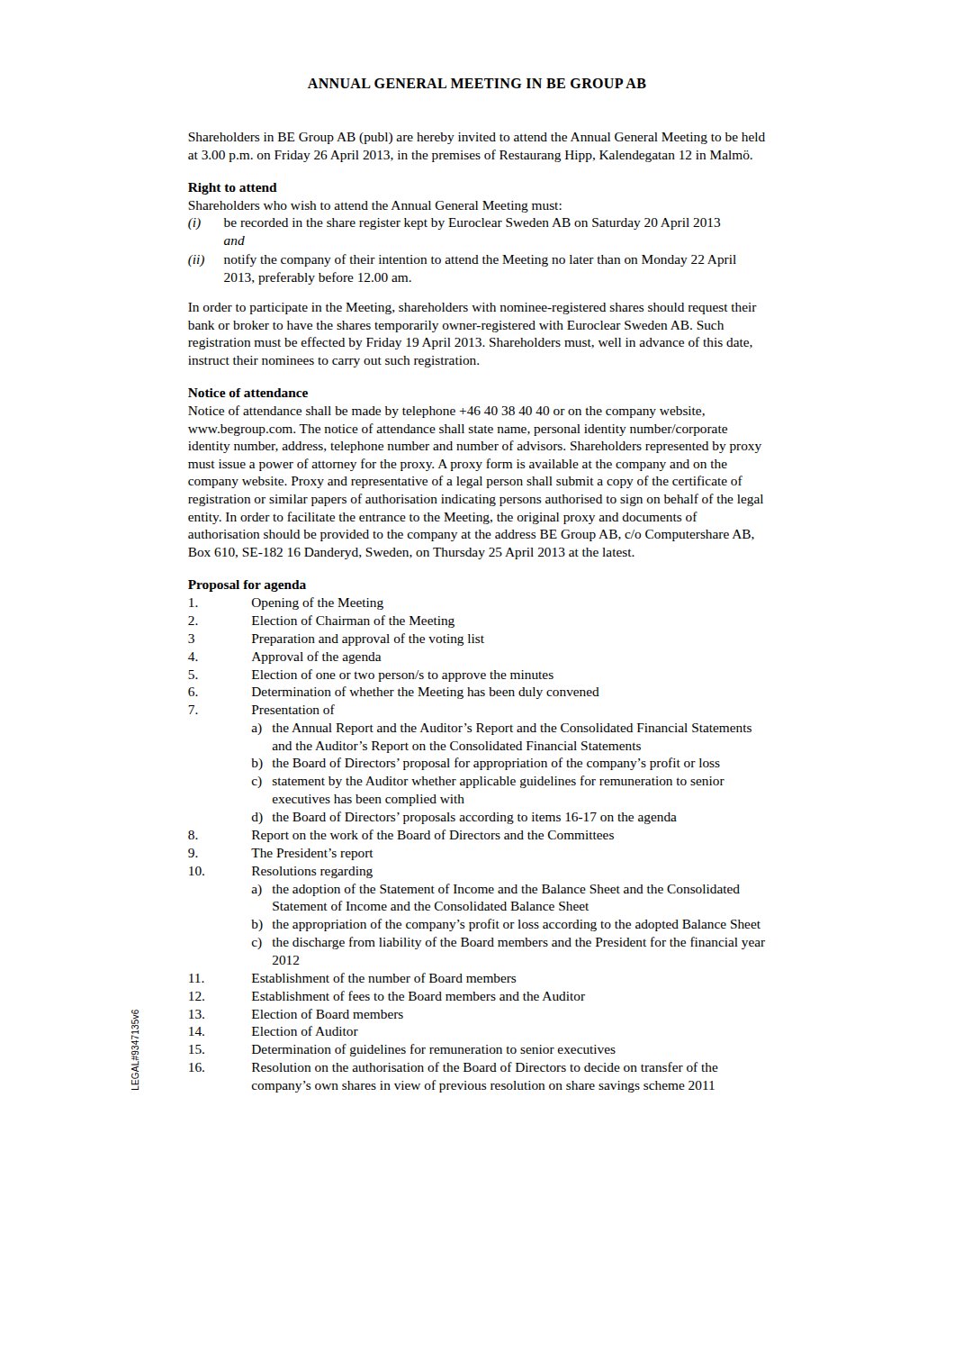LEGAL#9347135v6
ANNUAL GENERAL MEETING IN BE GROUP AB
Shareholders in BE Group AB (publ) are hereby invited to attend the Annual General Meeting to be held at 3.00 p.m. on Friday 26 April 2013, in the premises of Restaurang Hipp, Kalendegatan 12 in Malmö.
Right to attend
Shareholders who wish to attend the Annual General Meeting must:
(i) be recorded in the share register kept by Euroclear Sweden AB on Saturday 20 April 2013
and
(ii) notify the company of their intention to attend the Meeting no later than on Monday 22 April 2013, preferably before 12.00 am.
In order to participate in the Meeting, shareholders with nominee-registered shares should request their bank or broker to have the shares temporarily owner-registered with Euroclear Sweden AB. Such registration must be effected by Friday 19 April 2013. Shareholders must, well in advance of this date, instruct their nominees to carry out such registration.
Notice of attendance
Notice of attendance shall be made by telephone +46 40 38 40 40 or on the company website, www.begroup.com. The notice of attendance shall state name, personal identity number/corporate identity number, address, telephone number and number of advisors. Shareholders represented by proxy must issue a power of attorney for the proxy. A proxy form is available at the company and on the company website. Proxy and representative of a legal person shall submit a copy of the certificate of registration or similar papers of authorisation indicating persons authorised to sign on behalf of the legal entity. In order to facilitate the entrance to the Meeting, the original proxy and documents of authorisation should be provided to the company at the address BE Group AB, c/o Computershare AB, Box 610, SE-182 16 Danderyd, Sweden, on Thursday 25 April 2013 at the latest.
Proposal for agenda
1. Opening of the Meeting
2. Election of Chairman of the Meeting
3 Preparation and approval of the voting list
4. Approval of the agenda
5. Election of one or two person/s to approve the minutes
6. Determination of whether the Meeting has been duly convened
7. Presentation of
a) the Annual Report and the Auditor’s Report and the Consolidated Financial Statements and the Auditor’s Report on the Consolidated Financial Statements
b) the Board of Directors’ proposal for appropriation of the company’s profit or loss
c) statement by the Auditor whether applicable guidelines for remuneration to senior executives has been complied with
d) the Board of Directors’ proposals according to items 16-17 on the agenda
8. Report on the work of the Board of Directors and the Committees
9. The President’s report
10. Resolutions regarding
a) the adoption of the Statement of Income and the Balance Sheet and the Consolidated Statement of Income and the Consolidated Balance Sheet
b) the appropriation of the company’s profit or loss according to the adopted Balance Sheet
c) the discharge from liability of the Board members and the President for the financial year 2012
11. Establishment of the number of Board members
12. Establishment of fees to the Board members and the Auditor
13. Election of Board members
14. Election of Auditor
15. Determination of guidelines for remuneration to senior executives
16. Resolution on the authorisation of the Board of Directors to decide on transfer of the company’s own shares in view of previous resolution on share savings scheme 2011